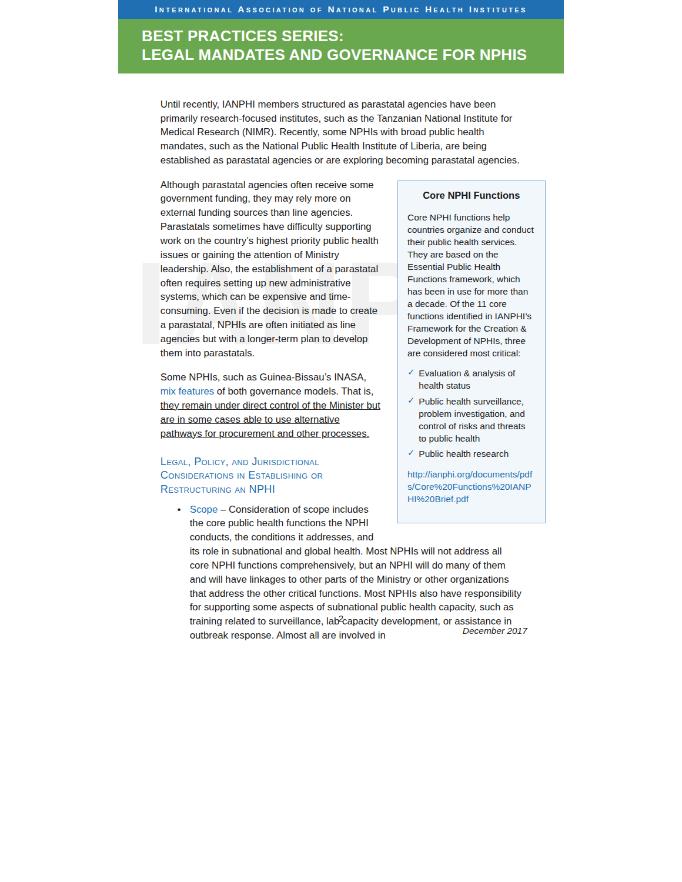International Association of National Public Health Institutes
Best Practices Series:
Legal Mandates and Governance for NPHIs
IANPHI
Until recently, IANPHI members structured as parastatal agencies have been primarily research-focused institutes, such as the Tanzanian National Institute for Medical Research (NIMR). Recently, some NPHIs with broad public health mandates, such as the National Public Health Institute of Liberia, are being established as parastatal agencies or are exploring becoming parastatal agencies.
Core NPHI Functions
Core NPHI functions help countries organize and conduct their public health services. They are based on the Essential Public Health Functions framework, which has been in use for more than a decade. Of the 11 core functions identified in IANPHI’s Framework for the Creation & Development of NPHIs, three are considered most critical:
Evaluation & analysis of health status
Public health surveillance, problem investigation, and control of risks and threats to public health
Public health research
http://ianphi.org/documents/pdfs/Core%20Functions%20IANPHI%20Brief.pdf
Although parastatal agencies often receive some government funding, they may rely more on external funding sources than line agencies. Parastatals sometimes have difficulty supporting work on the country’s highest priority public health issues or gaining the attention of Ministry leadership. Also, the establishment of a parastatal often requires setting up new administrative systems, which can be expensive and time-consuming. Even if the decision is made to create a parastatal, NPHIs are often initiated as line agencies but with a longer-term plan to develop them into parastatals.
Some NPHIs, such as Guinea-Bissau’s INASA, mix features of both governance models. That is, they remain under direct control of the Minister but are in some cases able to use alternative pathways for procurement and other processes.
Legal, Policy, and Jurisdictional Considerations in Establishing or Restructuring an NPHI
Scope – Consideration of scope includes the core public health functions the NPHI conducts, the conditions it addresses, and its role in subnational and global health. Most NPHIs will not address all core NPHI functions comprehensively, but an NPHI will do many of them and will have linkages to other parts of the Ministry or other organizations that address the other critical functions. Most NPHIs also have responsibility for supporting some aspects of subnational public health capacity, such as training related to surveillance, lab capacity development, or assistance in outbreak response. Almost all are involved in
2
December 2017